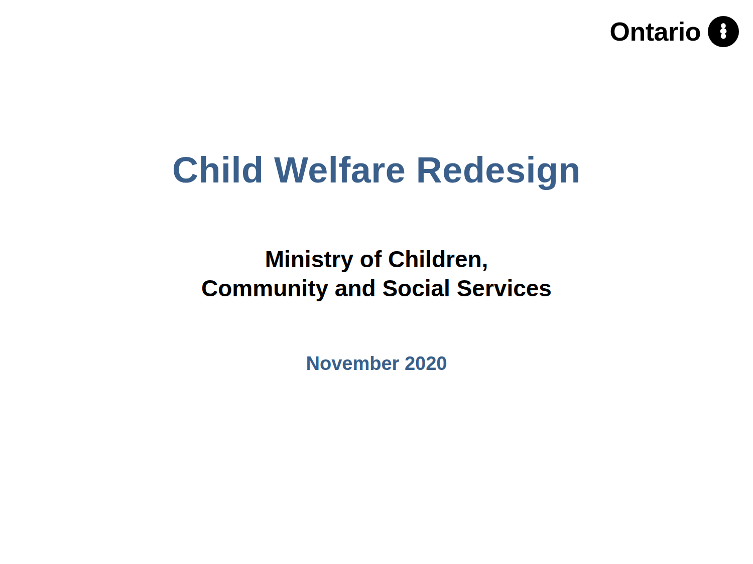Ontario
Child Welfare Redesign
Ministry of Children,
Community and Social Services
November 2020